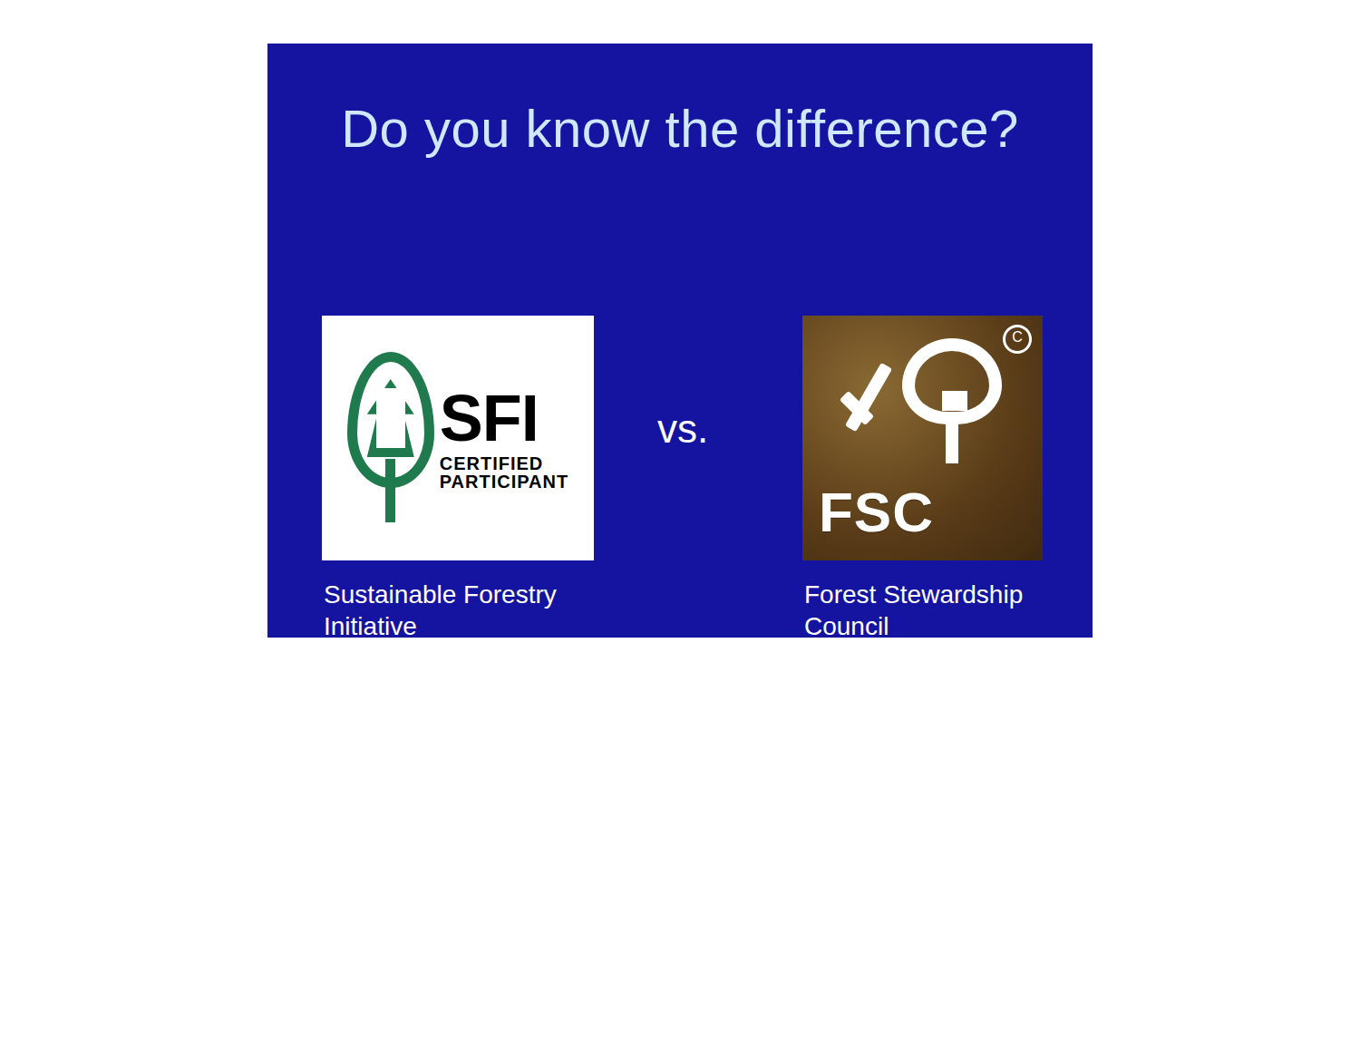Do you know the difference?
SFI CERTIFIED PARTICIPANT
vs.
C
FSC
Sustainable Forestry Initiative
Forest Stewardship Council